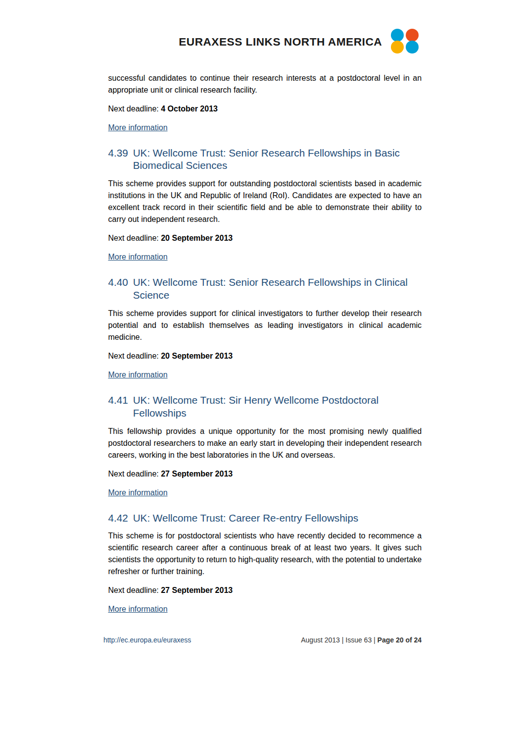EURAXESS LINKS NORTH AMERICA
successful candidates to continue their research interests at a postdoctoral level in an appropriate unit or clinical research facility.
Next deadline: 4 October 2013
More information
4.39 UK: Wellcome Trust: Senior Research Fellowships in Basic Biomedical Sciences
This scheme provides support for outstanding postdoctoral scientists based in academic institutions in the UK and Republic of Ireland (RoI). Candidates are expected to have an excellent track record in their scientific field and be able to demonstrate their ability to carry out independent research.
Next deadline: 20 September 2013
More information
4.40 UK: Wellcome Trust: Senior Research Fellowships in Clinical Science
This scheme provides support for clinical investigators to further develop their research potential and to establish themselves as leading investigators in clinical academic medicine.
Next deadline: 20 September 2013
More information
4.41 UK: Wellcome Trust: Sir Henry Wellcome Postdoctoral Fellowships
This fellowship provides a unique opportunity for the most promising newly qualified postdoctoral researchers to make an early start in developing their independent research careers, working in the best laboratories in the UK and overseas.
Next deadline: 27 September 2013
More information
4.42 UK: Wellcome Trust: Career Re-entry Fellowships
This scheme is for postdoctoral scientists who have recently decided to recommence a scientific research career after a continuous break of at least two years. It gives such scientists the opportunity to return to high-quality research, with the potential to undertake refresher or further training.
Next deadline: 27 September 2013
More information
http://ec.europa.eu/euraxess
August 2013 | Issue 63 | Page 20 of 24